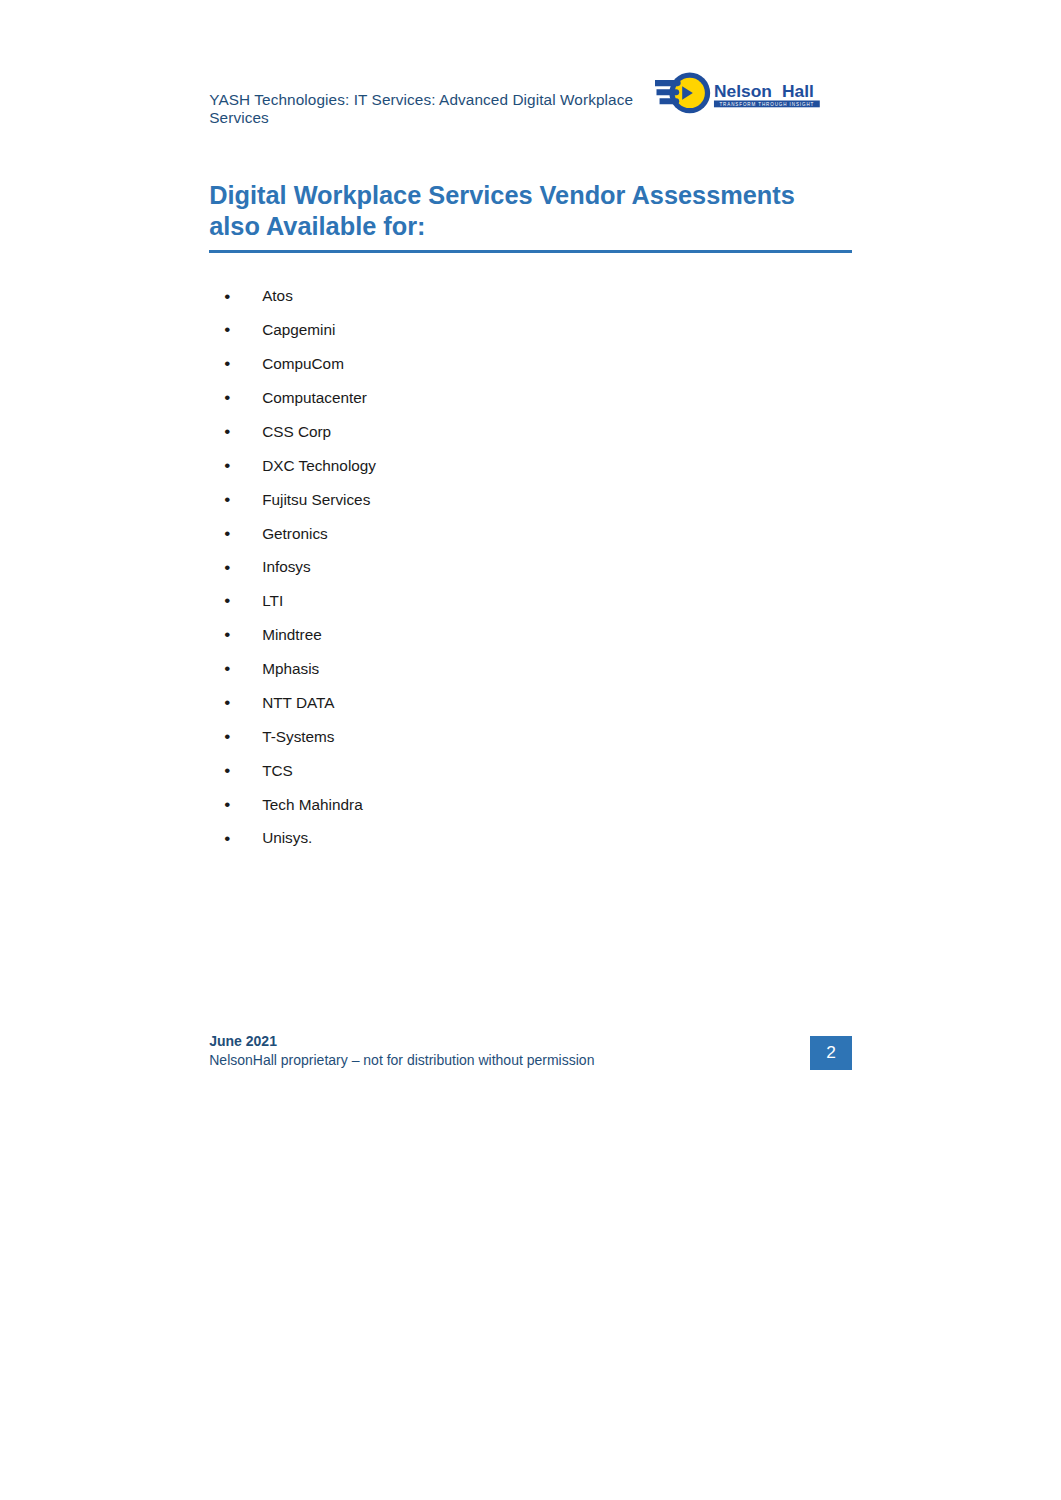YASH Technologies: IT Services: Advanced Digital Workplace Services
Nelson Hall TRANSFORM THROUGH INSIGHT
Digital Workplace Services Vendor Assessments also Available for:
Atos
Capgemini
CompuCom
Computacenter
CSS Corp
DXC Technology
Fujitsu Services
Getronics
Infosys
LTI
Mindtree
Mphasis
NTT DATA
T-Systems
TCS
Tech Mahindra
Unisys.
June 2021
NelsonHall proprietary – not for distribution without permission
2